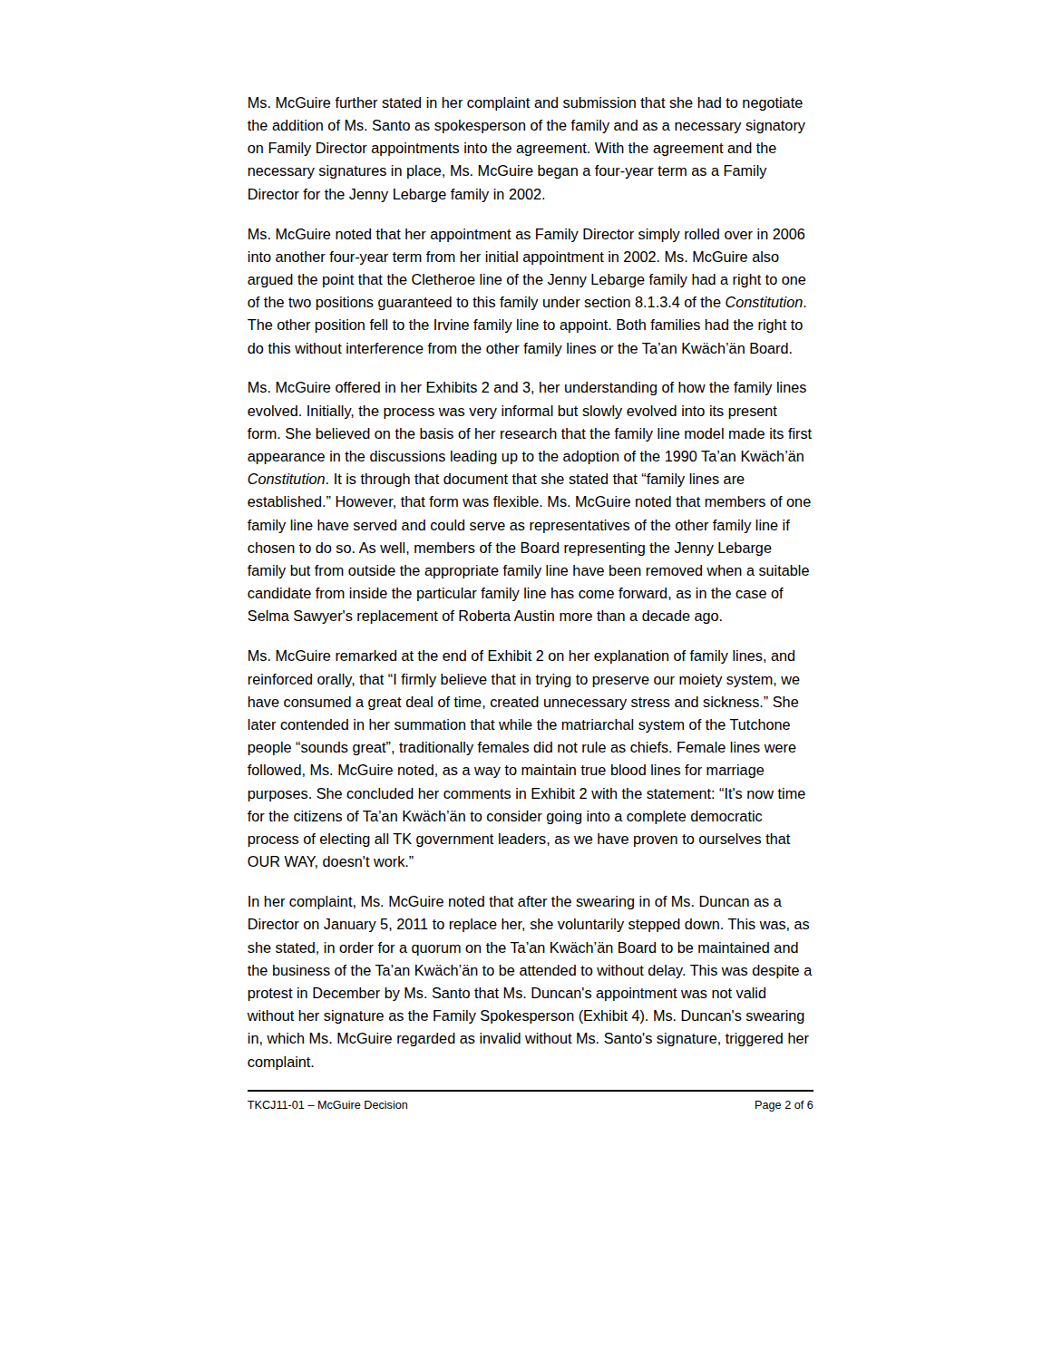Ms. McGuire further stated in her complaint and submission that she had to negotiate the addition of Ms. Santo as spokesperson of the family and as a necessary signatory on Family Director appointments into the agreement. With the agreement and the necessary signatures in place, Ms. McGuire began a four-year term as a Family Director for the Jenny Lebarge family in 2002.
Ms. McGuire noted that her appointment as Family Director simply rolled over in 2006 into another four-year term from her initial appointment in 2002. Ms. McGuire also argued the point that the Cletheroe line of the Jenny Lebarge family had a right to one of the two positions guaranteed to this family under section 8.1.3.4 of the Constitution. The other position fell to the Irvine family line to appoint. Both families had the right to do this without interference from the other family lines or the Ta’an Kwäch’än Board.
Ms. McGuire offered in her Exhibits 2 and 3, her understanding of how the family lines evolved. Initially, the process was very informal but slowly evolved into its present form. She believed on the basis of her research that the family line model made its first appearance in the discussions leading up to the adoption of the 1990 Ta’an Kwäch’än Constitution. It is through that document that she stated that “family lines are established.” However, that form was flexible. Ms. McGuire noted that members of one family line have served and could serve as representatives of the other family line if chosen to do so. As well, members of the Board representing the Jenny Lebarge family but from outside the appropriate family line have been removed when a suitable candidate from inside the particular family line has come forward, as in the case of Selma Sawyer's replacement of Roberta Austin more than a decade ago.
Ms. McGuire remarked at the end of Exhibit 2 on her explanation of family lines, and reinforced orally, that “I firmly believe that in trying to preserve our moiety system, we have consumed a great deal of time, created unnecessary stress and sickness.” She later contended in her summation that while the matriarchal system of the Tutchone people “sounds great”, traditionally females did not rule as chiefs. Female lines were followed, Ms. McGuire noted, as a way to maintain true blood lines for marriage purposes. She concluded her comments in Exhibit 2 with the statement: “It's now time for the citizens of Ta’an Kwäch’än to consider going into a complete democratic process of electing all TK government leaders, as we have proven to ourselves that OUR WAY, doesn't work.”
In her complaint, Ms. McGuire noted that after the swearing in of Ms. Duncan as a Director on January 5, 2011 to replace her, she voluntarily stepped down. This was, as she stated, in order for a quorum on the Ta’an Kwäch’än Board to be maintained and the business of the Ta’an Kwäch’än to be attended to without delay. This was despite a protest in December by Ms. Santo that Ms. Duncan's appointment was not valid without her signature as the Family Spokesperson (Exhibit 4). Ms. Duncan's swearing in, which Ms. McGuire regarded as invalid without Ms. Santo's signature, triggered her complaint.
TKCJ11-01 – McGuire Decision Page 2 of 6